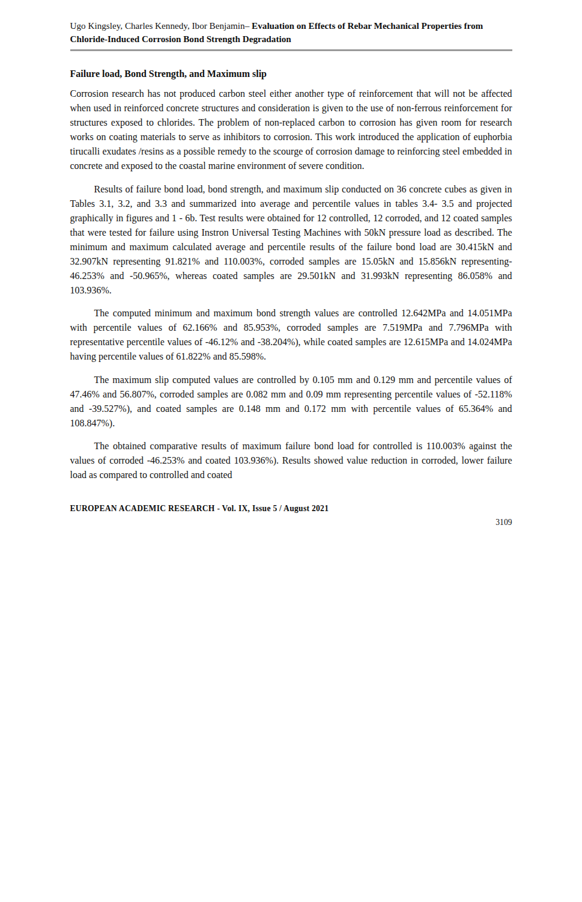Ugo Kingsley, Charles Kennedy, Ibor Benjamin– Evaluation on Effects of Rebar Mechanical Properties from Chloride-Induced Corrosion Bond Strength Degradation
Failure load, Bond Strength, and Maximum slip
Corrosion research has not produced carbon steel either another type of reinforcement that will not be affected when used in reinforced concrete structures and consideration is given to the use of non-ferrous reinforcement for structures exposed to chlorides. The problem of non-replaced carbon to corrosion has given room for research works on coating materials to serve as inhibitors to corrosion. This work introduced the application of euphorbia tirucalli exudates /resins as a possible remedy to the scourge of corrosion damage to reinforcing steel embedded in concrete and exposed to the coastal marine environment of severe condition.
Results of failure bond load, bond strength, and maximum slip conducted on 36 concrete cubes as given in Tables 3.1, 3.2, and 3.3 and summarized into average and percentile values in tables 3.4- 3.5 and projected graphically in figures and 1 - 6b. Test results were obtained for 12 controlled, 12 corroded, and 12 coated samples that were tested for failure using Instron Universal Testing Machines with 50kN pressure load as described. The minimum and maximum calculated average and percentile results of the failure bond load are 30.415kN and 32.907kN representing 91.821% and 110.003%, corroded samples are 15.05kN and 15.856kN representing-46.253% and -50.965%, whereas coated samples are 29.501kN and 31.993kN representing 86.058% and 103.936%.
The computed minimum and maximum bond strength values are controlled 12.642MPa and 14.051MPa with percentile values of 62.166% and 85.953%, corroded samples are 7.519MPa and 7.796MPa with representative percentile values of -46.12% and -38.204%), while coated samples are 12.615MPa and 14.024MPa having percentile values of 61.822% and 85.598%.
The maximum slip computed values are controlled by 0.105 mm and 0.129 mm and percentile values of 47.46% and 56.807%, corroded samples are 0.082 mm and 0.09 mm representing percentile values of -52.118% and -39.527%), and coated samples are 0.148 mm and 0.172 mm with percentile values of 65.364% and 108.847%).
The obtained comparative results of maximum failure bond load for controlled is 110.003% against the values of corroded -46.253% and coated 103.936%). Results showed value reduction in corroded, lower failure load as compared to controlled and coated
EUROPEAN ACADEMIC RESEARCH - Vol. IX, Issue 5 / August 2021
3109